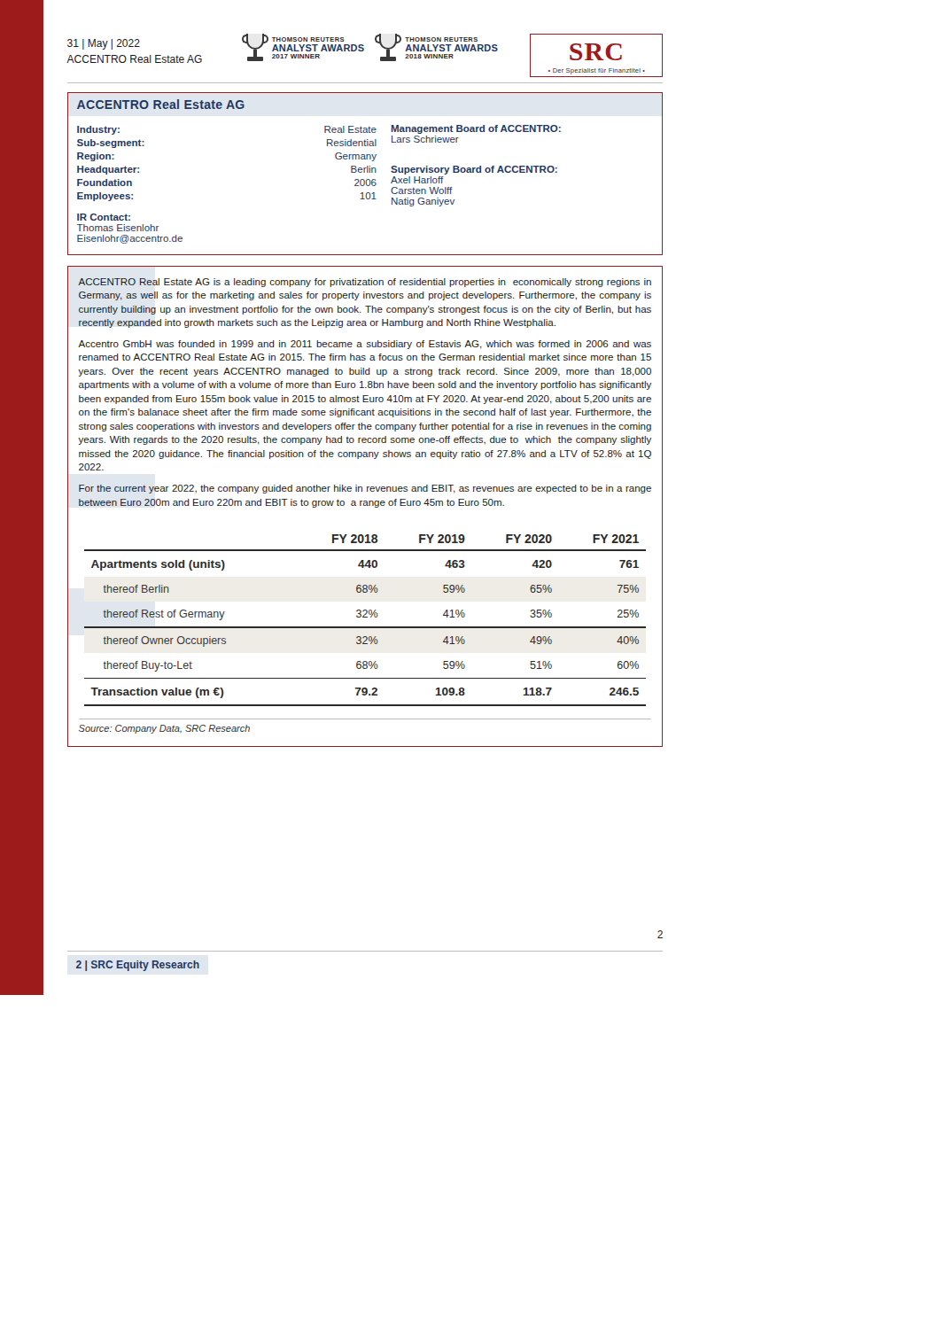31 | May | 2022
ACCENTRO Real Estate AG
THOMSON REUTERS
ANALYST AWARDS
2017 WINNER
THOMSON REUTERS
ANALYST AWARDS
2018 WINNER
SRC
• Der Spezialist für Finanztitel •
ACCENTRO Real Estate AG
| Industry: | Real Estate |
| Sub-segment: | Residential |
| Region: | Germany |
| Headquarter: | Berlin |
| Foundation | 2006 |
| Employees: | 101 |
IR Contact:
Thomas Eisenlohr
Eisenlohr@accentro.de
Management Board of ACCENTRO:
Lars Schriewer
Supervisory Board of ACCENTRO:
Axel Harloff
Carsten Wolff
Natig Ganiyev
ACCENTRO Real Estate AG is a leading company for privatization of residential properties in economically strong regions in Germany, as well as for the marketing and sales for property investors and project developers. Furthermore, the company is currently building up an investment portfolio for the own book. The company's strongest focus is on the city of Berlin, but has recently expanded into growth markets such as the Leipzig area or Hamburg and North Rhine Westphalia.
Accentro GmbH was founded in 1999 and in 2011 became a subsidiary of Estavis AG, which was formed in 2006 and was renamed to ACCENTRO Real Estate AG in 2015. The firm has a focus on the German residential market since more than 15 years. Over the recent years ACCENTRO managed to build up a strong track record. Since 2009, more than 18,000 apartments with a volume of with a volume of more than Euro 1.8bn have been sold and the inventory portfolio has significantly been expanded from Euro 155m book value in 2015 to almost Euro 410m at FY 2020. At year-end 2020, about 5,200 units are on the firm's balanace sheet after the firm made some significant acquisitions in the second half of last year. Furthermore, the strong sales cooperations with investors and developers offer the company further potential for a rise in revenues in the coming years. With regards to the 2020 results, the company had to record some one-off effects, due to which the company slightly missed the 2020 guidance. The financial position of the company shows an equity ratio of 27.8% and a LTV of 52.8% at 1Q 2022.
For the current year 2022, the company guided another hike in revenues and EBIT, as revenues are expected to be in a range between Euro 200m and Euro 220m and EBIT is to grow to a range of Euro 45m to Euro 50m.
| | FY 2018 | FY 2019 | FY 2020 | FY 2021 |
| --- | --- | --- | --- | --- |
| Apartments sold (units) | 440 | 463 | 420 | 761 |
| thereof Berlin | 68% | 59% | 65% | 75% |
| thereof Rest of Germany | 32% | 41% | 35% | 25% |
| thereof Owner Occupiers | 32% | 41% | 49% | 40% |
| thereof Buy-to-Let | 68% | 59% | 51% | 60% |
| Transaction value (m €) | 79.2 | 109.8 | 118.7 | 246.5 |
Source: Company Data, SRC Research
2
2 | SRC Equity Research